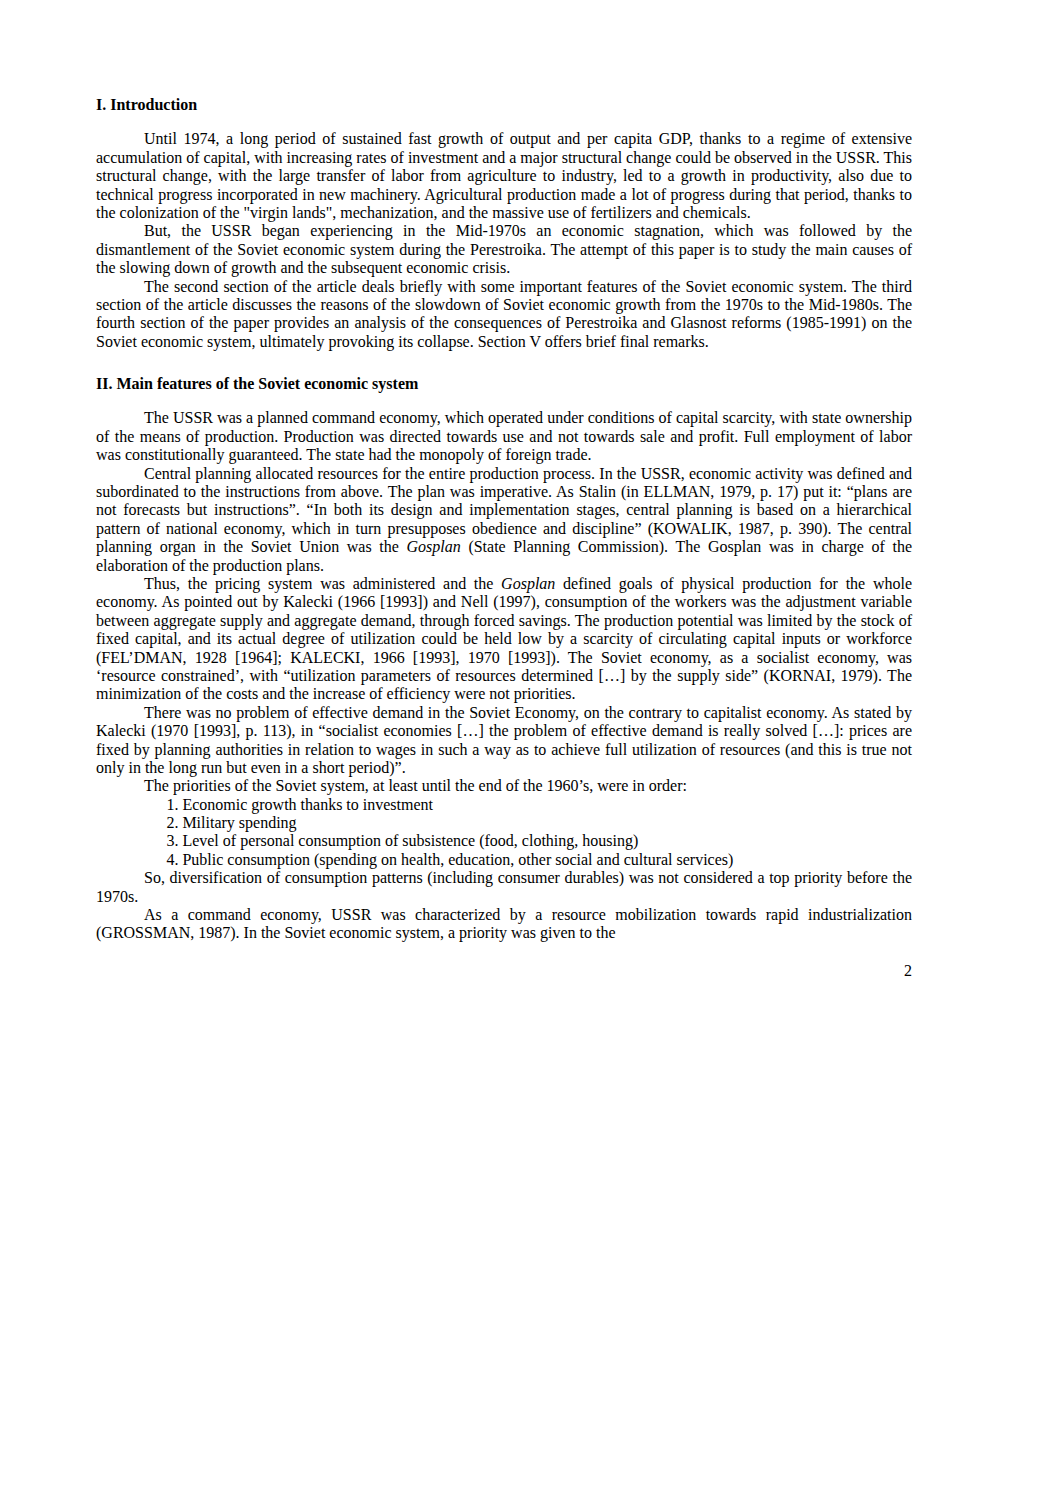I. Introduction
Until 1974, a long period of sustained fast growth of output and per capita GDP, thanks to a regime of extensive accumulation of capital, with increasing rates of investment and a major structural change could be observed in the USSR. This structural change, with the large transfer of labor from agriculture to industry, led to a growth in productivity, also due to technical progress incorporated in new machinery. Agricultural production made a lot of progress during that period, thanks to the colonization of the "virgin lands", mechanization, and the massive use of fertilizers and chemicals.
But, the USSR began experiencing in the Mid-1970s an economic stagnation, which was followed by the dismantlement of the Soviet economic system during the Perestroika. The attempt of this paper is to study the main causes of the slowing down of growth and the subsequent economic crisis.
The second section of the article deals briefly with some important features of the Soviet economic system. The third section of the article discusses the reasons of the slowdown of Soviet economic growth from the 1970s to the Mid-1980s. The fourth section of the paper provides an analysis of the consequences of Perestroika and Glasnost reforms (1985-1991) on the Soviet economic system, ultimately provoking its collapse. Section V offers brief final remarks.
II. Main features of the Soviet economic system
The USSR was a planned command economy, which operated under conditions of capital scarcity, with state ownership of the means of production. Production was directed towards use and not towards sale and profit. Full employment of labor was constitutionally guaranteed. The state had the monopoly of foreign trade.
Central planning allocated resources for the entire production process. In the USSR, economic activity was defined and subordinated to the instructions from above. The plan was imperative. As Stalin (in ELLMAN, 1979, p. 17) put it: “plans are not forecasts but instructions”. “In both its design and implementation stages, central planning is based on a hierarchical pattern of national economy, which in turn presupposes obedience and discipline” (KOWALIK, 1987, p. 390). The central planning organ in the Soviet Union was the Gosplan (State Planning Commission). The Gosplan was in charge of the elaboration of the production plans.
Thus, the pricing system was administered and the Gosplan defined goals of physical production for the whole economy. As pointed out by Kalecki (1966 [1993]) and Nell (1997), consumption of the workers was the adjustment variable between aggregate supply and aggregate demand, through forced savings. The production potential was limited by the stock of fixed capital, and its actual degree of utilization could be held low by a scarcity of circulating capital inputs or workforce (FEL’DMAN, 1928 [1964]; KALECKI, 1966 [1993], 1970 [1993]). The Soviet economy, as a socialist economy, was ‘resource constrained’, with “utilization parameters of resources determined […] by the supply side” (KORNAI, 1979). The minimization of the costs and the increase of efficiency were not priorities.
There was no problem of effective demand in the Soviet Economy, on the contrary to capitalist economy. As stated by Kalecki (1970 [1993], p. 113), in “socialist economies […] the problem of effective demand is really solved […]: prices are fixed by planning authorities in relation to wages in such a way as to achieve full utilization of resources (and this is true not only in the long run but even in a short period)”.
The priorities of the Soviet system, at least until the end of the 1960’s, were in order:
Economic growth thanks to investment
Military spending
Level of personal consumption of subsistence (food, clothing, housing)
Public consumption (spending on health, education, other social and cultural services)
So, diversification of consumption patterns (including consumer durables) was not considered a top priority before the 1970s.
As a command economy, USSR was characterized by a resource mobilization towards rapid industrialization (GROSSMAN, 1987). In the Soviet economic system, a priority was given to the
2